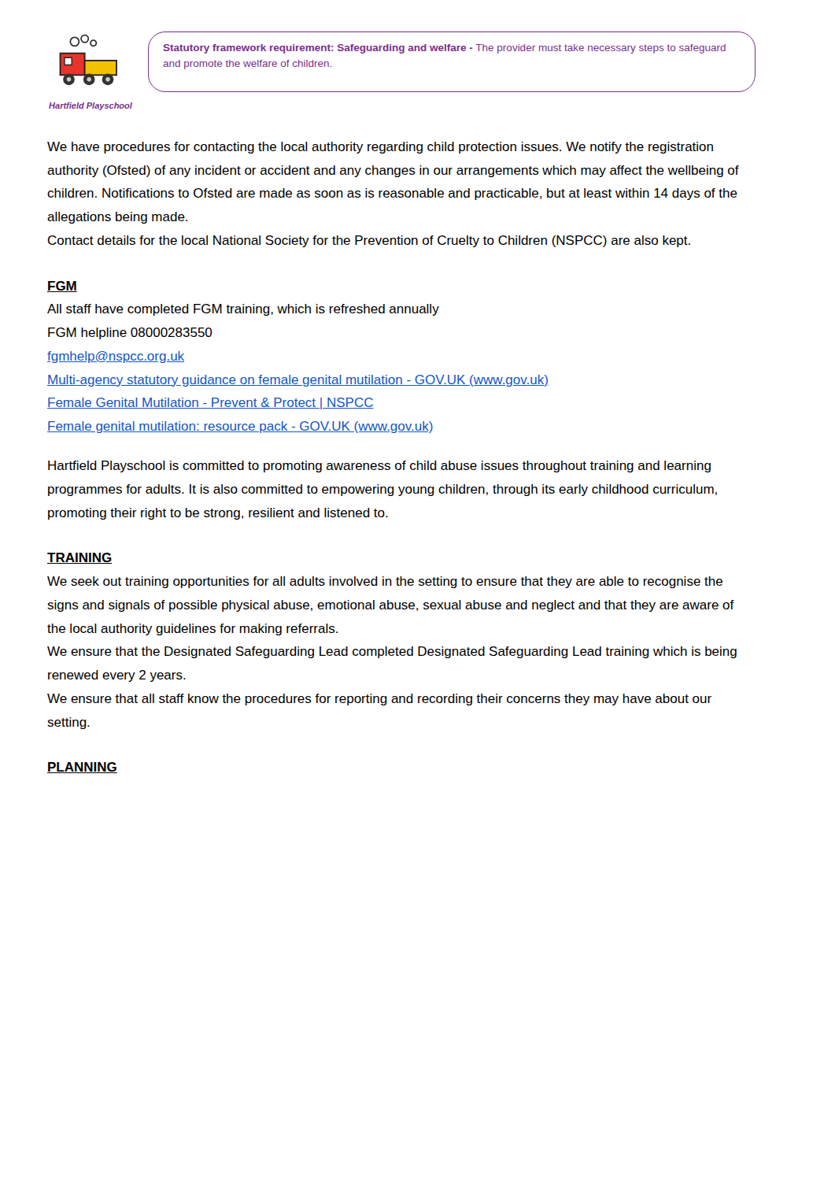Hartfield Playschool
Statutory framework requirement: Safeguarding and welfare - The provider must take necessary steps to safeguard and promote the welfare of children.
We have procedures for contacting the local authority regarding child protection issues. We notify the registration authority (Ofsted) of any incident or accident and any changes in our arrangements which may affect the wellbeing of children. Notifications to Ofsted are made as soon as is reasonable and practicable, but at least within 14 days of the allegations being made.
Contact details for the local National Society for the Prevention of Cruelty to Children (NSPCC) are also kept.
FGM
All staff have completed FGM training, which is refreshed annually
FGM helpline 08000283550
fgmhelp@nspcc.org.uk
Multi-agency statutory guidance on female genital mutilation - GOV.UK (www.gov.uk)
Female Genital Mutilation - Prevent & Protect | NSPCC
Female genital mutilation: resource pack - GOV.UK (www.gov.uk)
Hartfield Playschool is committed to promoting awareness of child abuse issues throughout training and learning programmes for adults. It is also committed to empowering young children, through its early childhood curriculum, promoting their right to be strong, resilient and listened to.
TRAINING
We seek out training opportunities for all adults involved in the setting to ensure that they are able to recognise the signs and signals of possible physical abuse, emotional abuse, sexual abuse and neglect and that they are aware of the local authority guidelines for making referrals.
We ensure that the Designated Safeguarding Lead completed Designated Safeguarding Lead training which is being renewed every 2 years.
We ensure that all staff know the procedures for reporting and recording their concerns they may have about our setting.
PLANNING